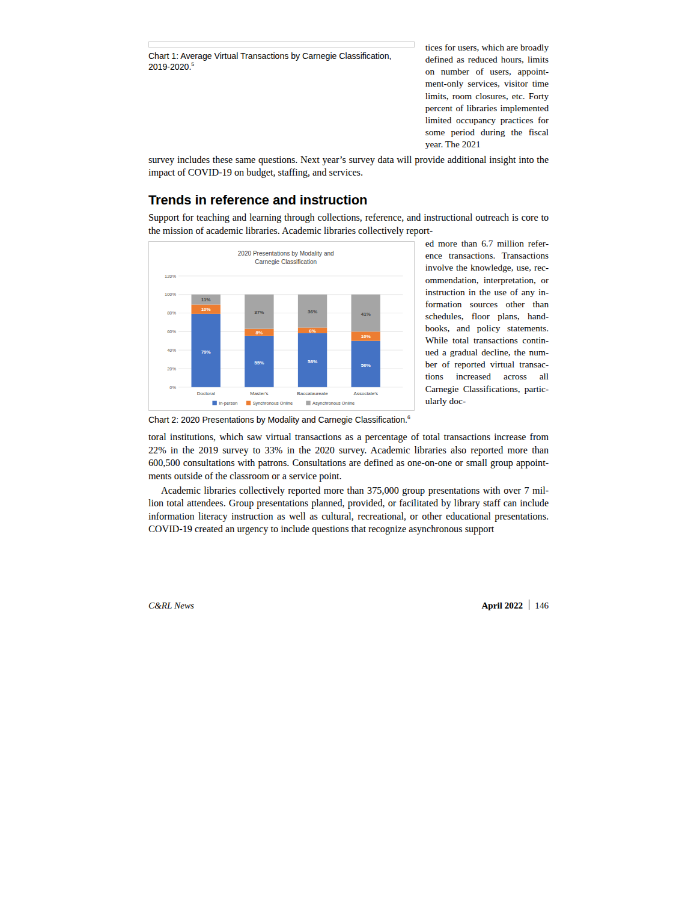Chart 1: Average Virtual Transactions by Carnegie Classification, 2019-2020.5
tices for users, which are broadly defined as reduced hours, limits on number of users, appointment-only services, visitor time limits, room closures, etc. Forty percent of libraries implemented limited occupancy practices for some period during the fiscal year. The 2021
survey includes these same questions. Next year’s survey data will provide additional insight into the impact of COVID-19 on budget, staffing, and services.
Trends in reference and instruction
Support for teaching and learning through collections, reference, and instructional outreach is core to the mission of academic libraries. Academic libraries collectively report-
Chart 2: 2020 Presentations by Modality and Carnegie Classification.6
ed more than 6.7 million reference transactions. Transactions involve the knowledge, use, recommendation, interpretation, or instruction in the use of any information sources other than schedules, floor plans, handbooks, and policy statements. While total transactions continued a gradual decline, the number of reported virtual transactions increased across all Carnegie Classifications, particularly doc-
toral institutions, which saw virtual transactions as a percentage of total transactions increase from 22% in the 2019 survey to 33% in the 2020 survey. Academic libraries also reported more than 600,500 consultations with patrons. Consultations are defined as one-on-one or small group appointments outside of the classroom or a service point.
Academic libraries collectively reported more than 375,000 group presentations with over 7 million total attendees. Group presentations planned, provided, or facilitated by library staff can include information literacy instruction as well as cultural, recreational, or other educational presentations. COVID-19 created an urgency to include questions that recognize asynchronous support
C&RL News
April 2022 146